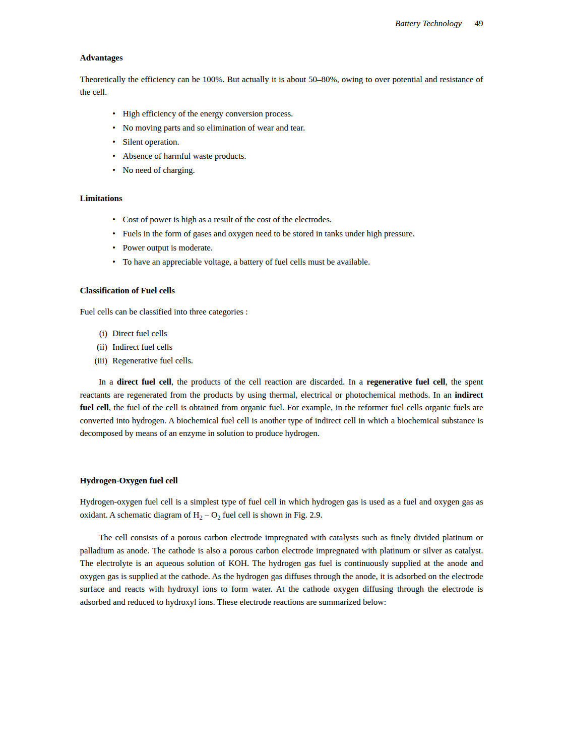Battery Technology 49
Advantages
Theoretically the efficiency can be 100%. But actually it is about 50–80%, owing to over potential and resistance of the cell.
High efficiency of the energy conversion process.
No moving parts and so elimination of wear and tear.
Silent operation.
Absence of harmful waste products.
No need of charging.
Limitations
Cost of power is high as a result of the cost of the electrodes.
Fuels in the form of gases and oxygen need to be stored in tanks under high pressure.
Power output is moderate.
To have an appreciable voltage, a battery of fuel cells must be available.
Classification of Fuel cells
Fuel cells can be classified into three categories :
Direct fuel cells
Indirect fuel cells
Regenerative fuel cells.
In a direct fuel cell, the products of the cell reaction are discarded. In a regenerative fuel cell, the spent reactants are regenerated from the products by using thermal, electrical or photochemical methods. In an indirect fuel cell, the fuel of the cell is obtained from organic fuel. For example, in the reformer fuel cells organic fuels are converted into hydrogen. A biochemical fuel cell is another type of indirect cell in which a biochemical substance is decomposed by means of an enzyme in solution to produce hydrogen.
Hydrogen-Oxygen fuel cell
Hydrogen-oxygen fuel cell is a simplest type of fuel cell in which hydrogen gas is used as a fuel and oxygen gas as oxidant. A schematic diagram of H2 – O2 fuel cell is shown in Fig. 2.9.
The cell consists of a porous carbon electrode impregnated with catalysts such as finely divided platinum or palladium as anode. The cathode is also a porous carbon electrode impregnated with platinum or silver as catalyst. The electrolyte is an aqueous solution of KOH. The hydrogen gas fuel is continuously supplied at the anode and oxygen gas is supplied at the cathode. As the hydrogen gas diffuses through the anode, it is adsorbed on the electrode surface and reacts with hydroxyl ions to form water. At the cathode oxygen diffusing through the electrode is adsorbed and reduced to hydroxyl ions. These electrode reactions are summarized below: